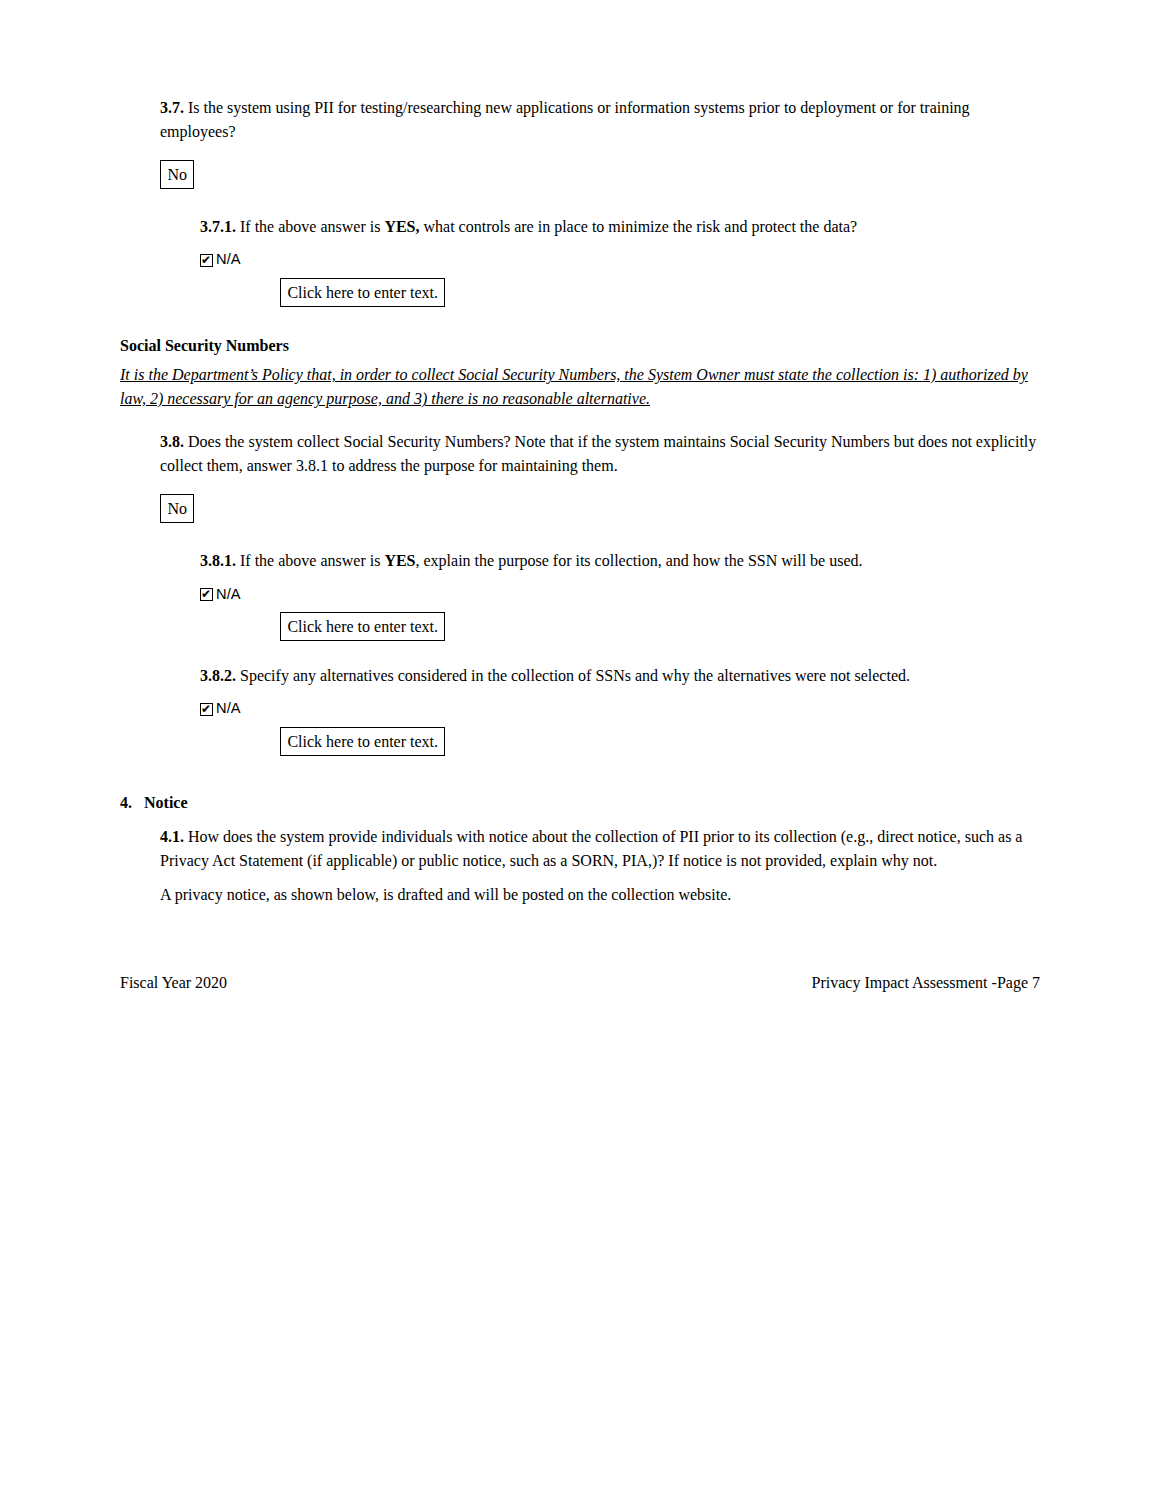3.7. Is the system using PII for testing/researching new applications or information systems prior to deployment or for training employees?
No
3.7.1. If the above answer is YES, what controls are in place to minimize the risk and protect the data?
✔N/A
Click here to enter text.
Social Security Numbers
It is the Department’s Policy that, in order to collect Social Security Numbers, the System Owner must state the collection is: 1) authorized by law, 2) necessary for an agency purpose, and 3) there is no reasonable alternative.
3.8. Does the system collect Social Security Numbers? Note that if the system maintains Social Security Numbers but does not explicitly collect them, answer 3.8.1 to address the purpose for maintaining them.
No
3.8.1. If the above answer is YES, explain the purpose for its collection, and how the SSN will be used.
✔N/A
Click here to enter text.
3.8.2. Specify any alternatives considered in the collection of SSNs and why the alternatives were not selected.
✔N/A
Click here to enter text.
4. Notice
4.1. How does the system provide individuals with notice about the collection of PII prior to its collection (e.g., direct notice, such as a Privacy Act Statement (if applicable) or public notice, such as a SORN, PIA,)? If notice is not provided, explain why not.
A privacy notice, as shown below, is drafted and will be posted on the collection website.
Fiscal Year 2020 Privacy Impact Assessment -Page 7